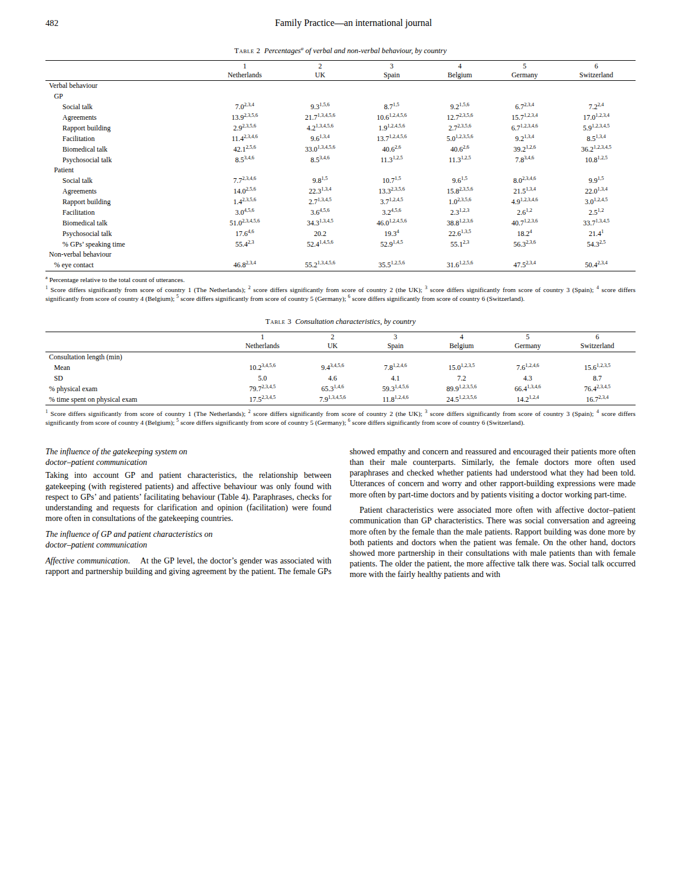482
Family Practice—an international journal
Table 2 Percentages a of verbal and non-verbal behaviour, by country
| | 1 | 2 | 3 | 4 | 5 | 6 |
| --- | --- | --- | --- | --- | --- | --- |
| | Netherlands | UK | Spain | Belgium | Germany | Switzerland |
| Verbal behaviour | |
| GP | |
| Social talk | 7.0 2,3,4 | 9.3 1,5,6 | 8.7 1,5 | 9.2 1,5,6 | 6.7 2,3,4 | 7.2 2,4 |
| Agreements | 13.9 2,3,5,6 | 21.7 1,3,4,5,6 | 10.6 1,2,4,5,6 | 12.7 2,3,5,6 | 15.7 1,2,3,4 | 17.0 1,2,3,4 |
| Rapport building | 2.9 2,3,5,6 | 4.2 1,3,4,5,6 | 1.9 1,2,4,5,6 | 2.7 2,3,5,6 | 6.7 1,2,3,4,6 | 5.9 1,2,3,4,5 |
| Facilitation | 11.4 2,3,4,6 | 9.6 1,3,4 | 13.7 1,2,4,5,6 | 5.0 1,2,3,5,6 | 9.2 1,3,4 | 8.5 1,3,4 |
| Biomedical talk | 42.1 2,5,6 | 33.0 1,3,4,5,6 | 40.6 2,6 | 40.6 2,6 | 39.2 1,2,6 | 36.2 1,2,3,4,5 |
| Psychosocial talk | 8.5 3,4,6 | 8.5 3,4,6 | 11.3 1,2,5 | 11.3 1,2,5 | 7.8 3,4,6 | 10.8 1,2,5 |
| Patient | |
| Social talk | 7.7 2,3,4,6 | 9.8 1,5 | 10.7 1,5 | 9.6 1,5 | 8.0 2,3,4,6 | 9.9 1,5 |
| Agreements | 14.0 2,5,6 | 22.3 1,3,4 | 13.3 2,3,5,6 | 15.8 2,3,5,6 | 21.5 1,3,4 | 22.0 1,3,4 |
| Rapport building | 1.4 2,3,5,6 | 2.7 1,3,4,5 | 3.7 1,2,4,5 | 1.0 2,3,5,6 | 4.9 1,2,3,4,6 | 3.0 1,2,4,5 |
| Facilitation | 3.0 4,5,6 | 3.6 4,5,6 | 3.2 4,5,6 | 2.3 1,2,3 | 2.6 1,2 | 2.5 1,2 |
| Biomedical talk | 51.0 2,3,4,5,6 | 34.3 1,3,4,5 | 46.0 1,2,4,5,6 | 38.8 1,2,3,6 | 40.7 1,2,3,6 | 33.7 1,3,4,5 |
| Psychosocial talk | 17.6 4,6 | 20.2 | 19.3 4 | 22.6 1,3,5 | 18.2 4 | 21.4 1 |
| % GPs’ speaking time | 55.4 2,3 | 52.4 1,4,5,6 | 52.9 1,4,5 | 55.1 2,3 | 56.3 2,3,6 | 54.3 2,5 |
| Non-verbal behaviour | |
| % eye contact | 46.8 2,3,4 | 55.2 1,3,4,5,6 | 35.5 1,2,5,6 | 31.6 1,2,5,6 | 47.5 2,3,4 | 50.4 2,3,4 |
a Percentage relative to the total count of utterances.
1 Score differs significantly from score of country 1 (The Netherlands); 2 score differs significantly from score of country 2 (the UK); 3 score differs significantly from score of country 3 (Spain); 4 score differs significantly from score of country 4 (Belgium); 5 score differs significantly from score of country 5 (Germany); 6 score differs significantly from score of country 6 (Switzerland).
Table 3 Consultation characteristics, by country
| | 1 | 2 | 3 | 4 | 5 | 6 |
| --- | --- | --- | --- | --- | --- | --- |
| | Netherlands | UK | Spain | Belgium | Germany | Switzerland |
| Consultation length (min) | |
| Mean | 10.2 3,4,5,6 | 9.4 3,4,5,6 | 7.8 1,2,4,6 | 15.0 1,2,3,5 | 7.6 1,2,4,6 | 15.6 1,2,3,5 |
| SD | 5.0 | 4.6 | 4.1 | 7.2 | 4.3 | 8.7 |
| % physical exam | 79.7 2,3,4,5 | 65.3 1,4,6 | 59.3 1,4,5,6 | 89.9 1,2,3,5,6 | 66.4 1,3,4,6 | 76.4 2,3,4,5 |
| % time spent on physical exam | 17.5 2,3,4,5 | 7.9 1,3,4,5,6 | 11.8 1,2,4,6 | 24.5 1,2,3,5,6 | 14.2 1,2,4 | 16.7 2,3,4 |
1 Score differs significantly from score of country 1 (The Netherlands); 2 score differs significantly from score of country 2 (the UK); 3 score differs significantly from score of country 3 (Spain); 4 score differs significantly from score of country 4 (Belgium); 5 score differs significantly from score of country 5 (Germany); 6 score differs significantly from score of country 6 (Switzerland).
The influence of the gatekeeping system on
doctor–patient communication
Taking into account GP and patient characteristics, the relationship between gatekeeping (with registered patients) and affective behaviour was only found with respect to GPs’ and patients’ facilitating behaviour (Table 4). Paraphrases, checks for understanding and requests for clarification and opinion (facilitation) were found more often in consultations of the gatekeeping countries.
The influence of GP and patient characteristics on
doctor–patient communication
Affective communication
. At the GP level, the doctor’s gender was associated with rapport and partnership building and giving agreement by the patient. The female GPs showed empathy and concern and reassured and encouraged their patients more often than their male counterparts. Similarly, the female doctors more often used paraphrases and checked whether patients had understood what they had been told. Utterances of concern and worry and other rapport-building expressions were made more often by part-time doctors and by patients visiting a doctor working part-time.
Patient characteristics were associated more often with affective doctor–patient communication than GP characteristics. There was social conversation and agreeing more often by the female than the male patients. Rapport building was done more by both patients and doctors when the patient was female. On the other hand, doctors showed more partnership in their consultations with male patients than with female patients. The older the patient, the more affective talk there was. Social talk occurred more with the fairly healthy patients and with